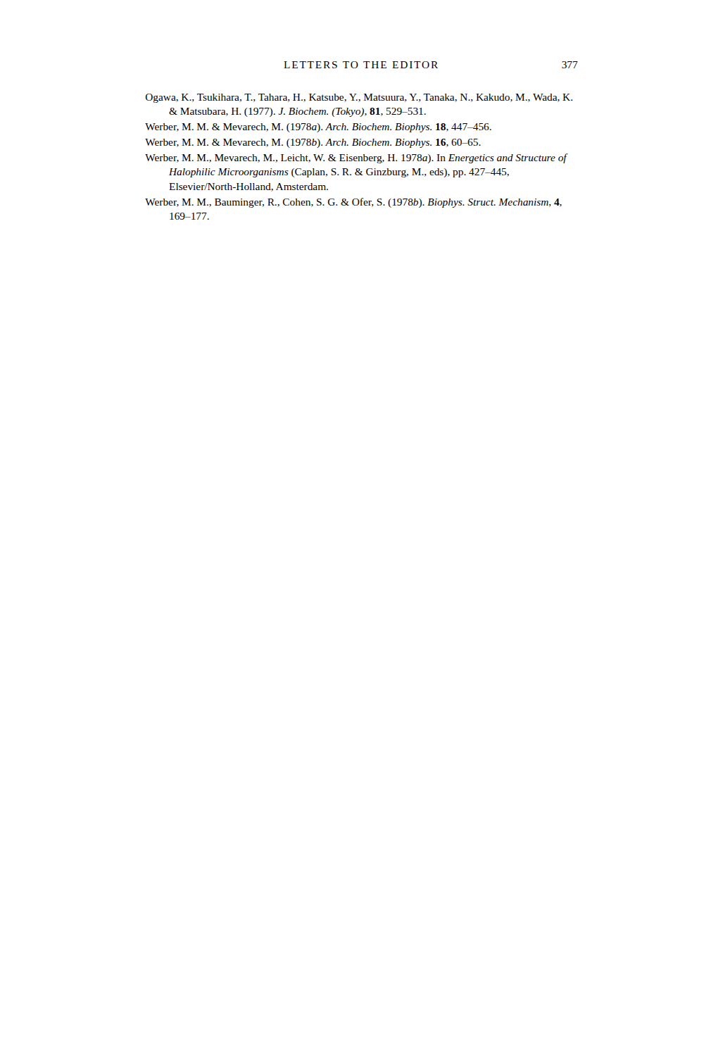LETTERS TO THE EDITOR 377
Ogawa, K., Tsukihara, T., Tahara, H., Katsube, Y., Matsuura, Y., Tanaka, N., Kakudo, M., Wada, K. & Matsubara, H. (1977). J. Biochem. (Tokyo), 81, 529–531.
Werber, M. M. & Mevarech, M. (1978a). Arch. Biochem. Biophys. 18, 447–456.
Werber, M. M. & Mevarech, M. (1978b). Arch. Biochem. Biophys. 16, 60–65.
Werber, M. M., Mevarech, M., Leicht, W. & Eisenberg, H. 1978a). In Energetics and Structure of Halophilic Microorganisms (Caplan, S. R. & Ginzburg, M., eds), pp. 427–445, Elsevier/North-Holland, Amsterdam.
Werber, M. M., Bauminger, R., Cohen, S. G. & Ofer, S. (1978b). Biophys. Struct. Mechanism, 4, 169–177.